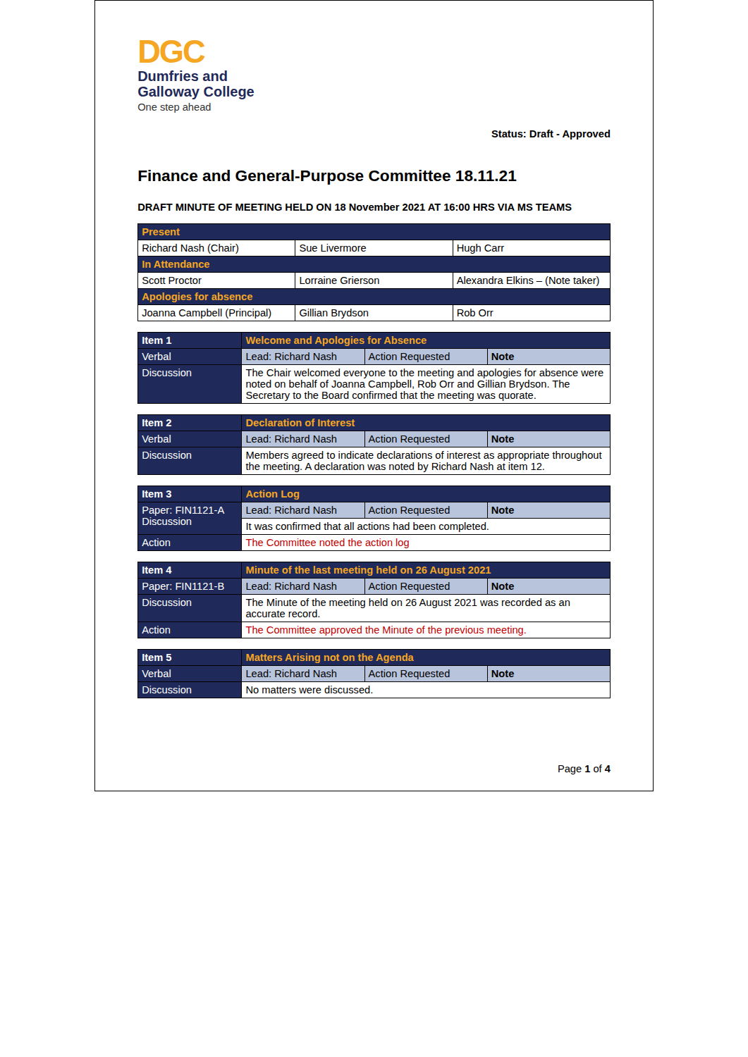DGC
Dumfries and
Galloway College
One step ahead
Status: Draft - Approved
Finance and General-Purpose Committee 18.11.21
DRAFT MINUTE OF MEETING HELD ON 18 November 2021 AT 16:00 HRS VIA MS TEAMS
| Present |
| Richard Nash (Chair) | Sue Livermore | Hugh Carr |
| In Attendance |
| Scott Proctor | Lorraine Grierson | Alexandra Elkins – (Note taker) |
| Apologies for absence |
| Joanna Campbell (Principal) | Gillian Brydson | Rob Orr |
| Item 1 | Welcome and Apologies for Absence |
| Verbal | Lead: Richard Nash | Action Requested | Note |
| Discussion | The Chair welcomed everyone to the meeting and apologies for absence were noted on behalf of Joanna Campbell, Rob Orr and Gillian Brydson. The Secretary to the Board confirmed that the meeting was quorate. |
| Item 2 | Declaration of Interest |
| Verbal | Lead: Richard Nash | Action Requested | Note |
| Discussion | Members agreed to indicate declarations of interest as appropriate throughout the meeting. A declaration was noted by Richard Nash at item 12. |
| Item 3 | Action Log |
| Paper: FIN1121-A Discussion | Lead: Richard Nash | Action Requested | Note |
| It was confirmed that all actions had been completed. |
| Action | The Committee noted the action log |
| Item 4 | Minute of the last meeting held on 26 August 2021 |
| Paper: FIN1121-B | Lead: Richard Nash | Action Requested | Note |
| Discussion | The Minute of the meeting held on 26 August 2021 was recorded as an accurate record. |
| Action | The Committee approved the Minute of the previous meeting. |
| Item 5 | Matters Arising not on the Agenda |
| Verbal | Lead: Richard Nash | Action Requested | Note |
| Discussion | No matters were discussed. |
Page 1 of 4